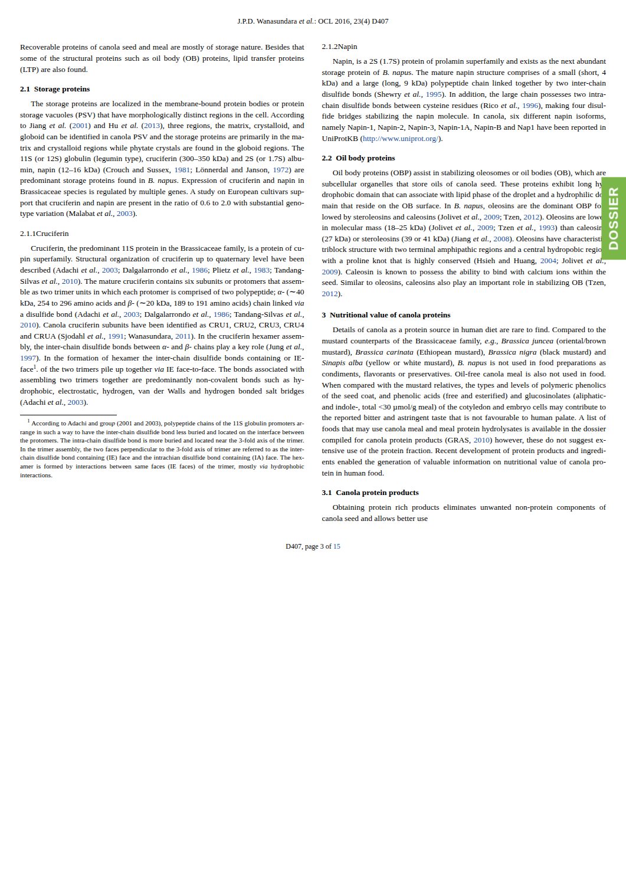DOSSIER
J.P.D. Wanasundara et al.: OCL 2016, 23(4) D407
Recoverable proteins of canola seed and meal are mostly of storage nature. Besides that some of the structural proteins such as oil body (OB) proteins, lipid transfer proteins (LTP) are also found.
2.1 Storage proteins
The storage proteins are localized in the membrane-bound protein bodies or protein storage vacuoles (PSV) that have morphologically distinct regions in the cell. According to Jiang et al. (2001) and Hu et al. (2013), three regions, the matrix, crystalloid, and globoid can be identified in canola PSV and the storage proteins are primarily in the matrix and crystalloid regions while phytate crystals are found in the globoid regions. The 11S (or 12S) globulin (legumin type), cruciferin (300–350 kDa) and 2S (or 1.7S) albumin, napin (12–16 kDa) (Crouch and Sussex, 1981; Lönnerdal and Janson, 1972) are predominant storage proteins found in B. napus. Expression of cruciferin and napin in Brassicaceae species is regulated by multiple genes. A study on European cultivars support that cruciferin and napin are present in the ratio of 0.6 to 2.0 with substantial genotype variation (Malabat et al., 2003).
2.1.1 Cruciferin
Cruciferin, the predominant 11S protein in the Brassicaceae family, is a protein of cupin superfamily. Structural organization of cruciferin up to quaternary level have been described (Adachi et al., 2003; Dalgalarrondo et al., 1986; Plietz et al., 1983; Tandang-Silvas et al., 2010). The mature cruciferin contains six subunits or protomers that assemble as two trimer units in which each protomer is comprised of two polypeptide; α- (∼40 kDa, 254 to 296 amino acids and β- (∼20 kDa, 189 to 191 amino acids) chain linked via a disulfide bond (Adachi et al., 2003; Dalgalarrondo et al., 1986; Tandang-Silvas et al., 2010). Canola cruciferin subunits have been identified as CRU1, CRU2, CRU3, CRU4 and CRUA (Sjodahl et al., 1991; Wanasundara, 2011). In the cruciferin hexamer assembly, the inter-chain disulfide bonds between α- and β- chains play a key role (Jung et al., 1997). In the formation of hexamer the inter-chain disulfide bonds containing or IE-face1. of the two trimers pile up together via IE face-to-face. The bonds associated with assembling two trimers together are predominantly non-covalent bonds such as hydrophobic, electrostatic, hydrogen, van der Walls and hydrogen bonded salt bridges (Adachi et al., 2003).
1 According to Adachi and group (2001 and 2003), polypeptide chains of the 11S globulin promoters arrange in such a way to have the inter-chain disulfide bond less buried and located on the interface between the protomers. The intra-chain disulfide bond is more buried and located near the 3-fold axis of the trimer. In the trimer assembly, the two faces perpendicular to the 3-fold axis of trimer are referred to as the inter-chain disulfide bond containing (IE) face and the intrachian disulfide bond containing (IA) face. The hexamer is formed by interactions between same faces (IE faces) of the trimer, mostly via hydrophobic interactions.
2.1.2 Napin
Napin, is a 2S (1.7S) protein of prolamin superfamily and exists as the next abundant storage protein of B. napus. The mature napin structure comprises of a small (short, 4 kDa) and a large (long, 9 kDa) polypeptide chain linked together by two inter-chain disulfide bonds (Shewry et al., 1995). In addition, the large chain possesses two intra-chain disulfide bonds between cysteine residues (Rico et al., 1996), making four disulfide bridges stabilizing the napin molecule. In canola, six different napin isoforms, namely Napin-1, Napin-2, Napin-3, Napin-1A, Napin-B and Nap1 have been reported in UniProtKB (http://www.uniprot.org/).
2.2 Oil body proteins
Oil body proteins (OBP) assist in stabilizing oleosomes or oil bodies (OB), which are subcellular organelles that store oils of canola seed. These proteins exhibit long hydrophobic domain that can associate with lipid phase of the droplet and a hydrophilic domain that reside on the OB surface. In B. napus, oleosins are the dominant OBP followed by steroleosins and caleosins (Jolivet et al., 2009; Tzen, 2012). Oleosins are lower in molecular mass (18–25 kDa) (Jolivet et al., 2009; Tzen et al., 1993) than caleosins (27 kDa) or steroleosins (39 or 41 kDa) (Jiang et al., 2008). Oleosins have characteristic triblock structure with two terminal amphipathic regions and a central hydropobic region with a proline knot that is highly conserved (Hsieh and Huang, 2004; Jolivet et al., 2009). Caleosin is known to possess the ability to bind with calcium ions within the seed. Similar to oleosins, caleosins also play an important role in stabilizing OB (Tzen, 2012).
3 Nutritional value of canola proteins
Details of canola as a protein source in human diet are rare to find. Compared to the mustard counterparts of the Brassicaceae family, e.g., Brassica juncea (oriental/brown mustard), Brassica carinata (Ethiopean mustard), Brassica nigra (black mustard) and Sinapis alba (yellow or white mustard), B. napus is not used in food preparations as condiments, flavorants or preservatives. Oil-free canola meal is also not used in food. When compared with the mustard relatives, the types and levels of polymeric phenolics of the seed coat, and phenolic acids (free and esterified) and glucosinolates (aliphatic- and indole-, total <30 µmol/g meal) of the cotyledon and embryo cells may contribute to the reported bitter and astringent taste that is not favourable to human palate. A list of foods that may use canola meal and meal protein hydrolysates is available in the dossier compiled for canola protein products (GRAS, 2010) however, these do not suggest extensive use of the protein fraction. Recent development of protein products and ingredients enabled the generation of valuable information on nutritional value of canola protein in human food.
3.1 Canola protein products
Obtaining protein rich products eliminates unwanted non-protein components of canola seed and allows better use
D407, page 3 of 15